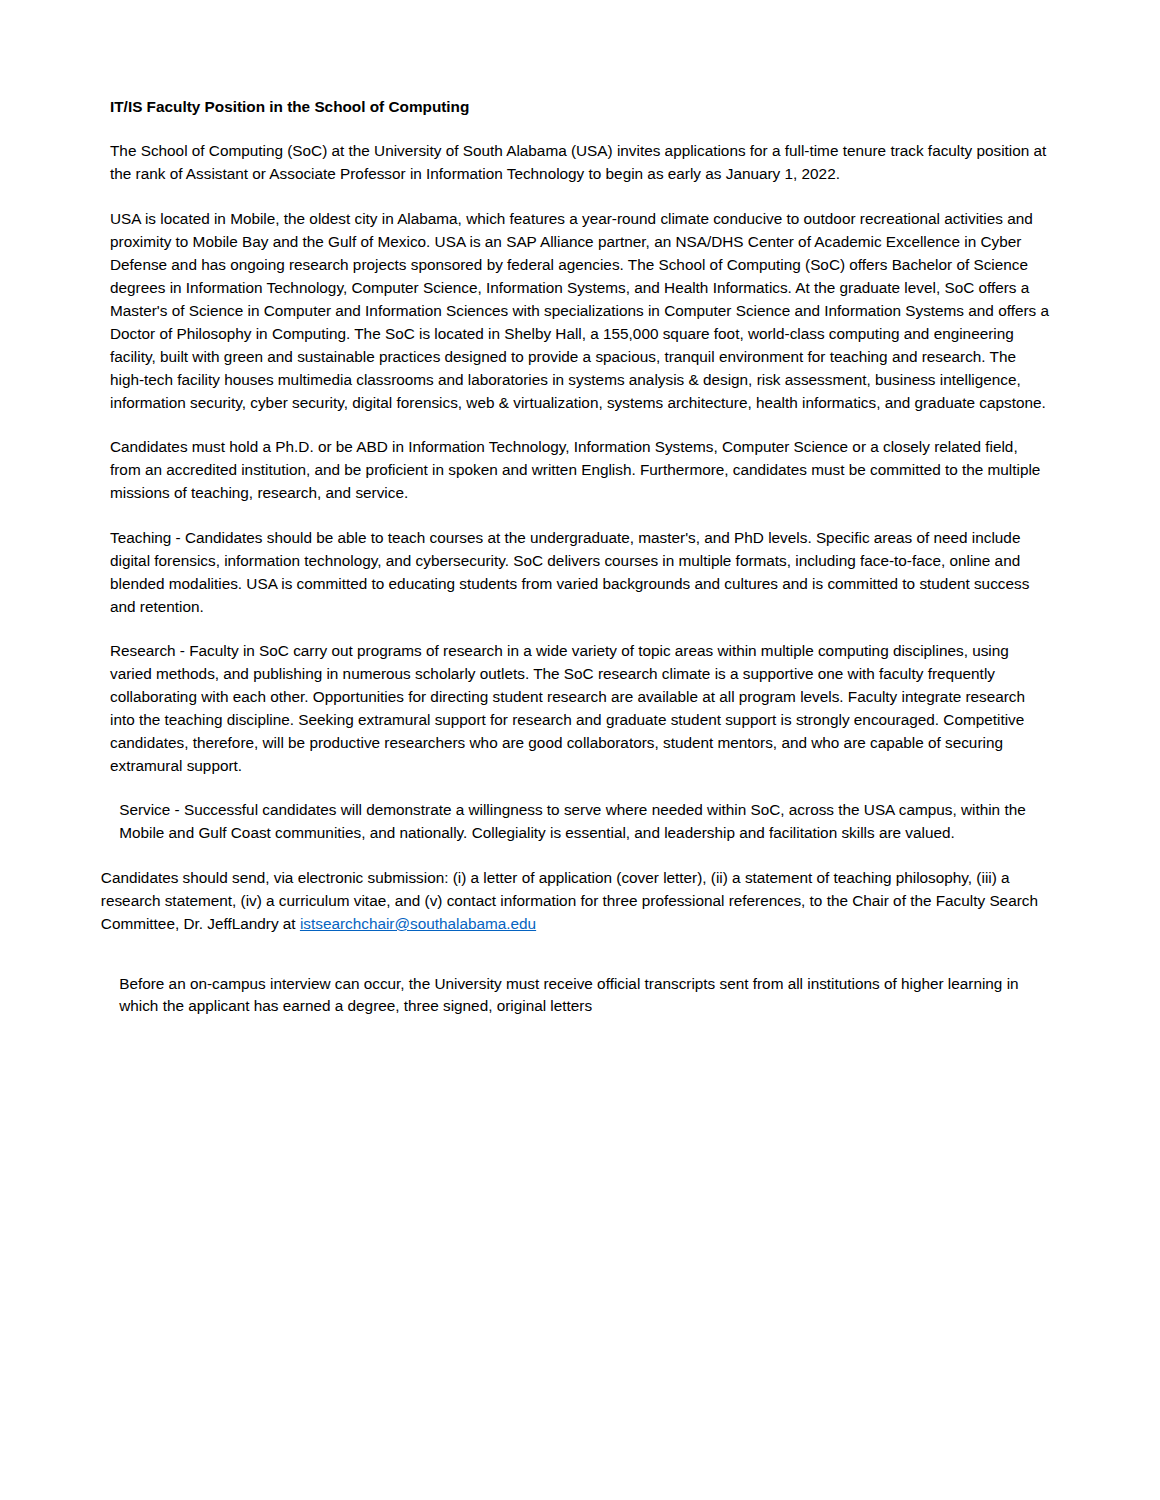IT/IS Faculty Position in the School of Computing
The School of Computing (SoC) at the University of South Alabama (USA) invites applications for a full-time tenure track faculty position at the rank of Assistant or Associate Professor in Information Technology to begin as early as January 1, 2022.
USA is located in Mobile, the oldest city in Alabama, which features a year-round climate conducive to outdoor recreational activities and proximity to Mobile Bay and the Gulf of Mexico. USA is an SAP Alliance partner, an NSA/DHS Center of Academic Excellence in Cyber Defense and has ongoing research projects sponsored by federal agencies. The School of Computing (SoC) offers Bachelor of Science degrees in Information Technology, Computer Science, Information Systems, and Health Informatics. At the graduate level, SoC offers a Master's of Science in Computer and Information Sciences with specializations in Computer Science and Information Systems and offers a Doctor of Philosophy in Computing. The SoC is located in Shelby Hall, a 155,000 square foot, world-class computing and engineering facility, built with green and sustainable practices designed to provide a spacious, tranquil environment for teaching and research. The high-tech facility houses multimedia classrooms and laboratories in systems analysis & design, risk assessment, business intelligence, information security, cyber security, digital forensics, web & virtualization, systems architecture, health informatics, and graduate capstone.
Candidates must hold a Ph.D. or be ABD in Information Technology, Information Systems, Computer Science or a closely related field, from an accredited institution, and be proficient in spoken and written English. Furthermore, candidates must be committed to the multiple missions of teaching, research, and service.
Teaching - Candidates should be able to teach courses at the undergraduate, master's, and PhD levels. Specific areas of need include digital forensics, information technology, and cybersecurity. SoC delivers courses in multiple formats, including face-to-face, online and blended modalities. USA is committed to educating students from varied backgrounds and cultures and is committed to student success and retention.
Research - Faculty in SoC carry out programs of research in a wide variety of topic areas within multiple computing disciplines, using varied methods, and publishing in numerous scholarly outlets. The SoC research climate is a supportive one with faculty frequently collaborating with each other. Opportunities for directing student research are available at all program levels. Faculty integrate research into the teaching discipline. Seeking extramural support for research and graduate student support is strongly encouraged. Competitive candidates, therefore, will be productive researchers who are good collaborators, student mentors, and who are capable of securing extramural support.
Service - Successful candidates will demonstrate a willingness to serve where needed within SoC, across the USA campus, within the Mobile and Gulf Coast communities, and nationally. Collegiality is essential, and leadership and facilitation skills are valued.
Candidates should send, via electronic submission: (i) a letter of application (cover letter), (ii) a statement of teaching philosophy, (iii) a research statement, (iv) a curriculum vitae, and (v) contact information for three professional references, to the Chair of the Faculty Search Committee, Dr. JeffLandry at istsearchchair@southalabama.edu
Before an on-campus interview can occur, the University must receive official transcripts sent from all institutions of higher learning in which the applicant has earned a degree, three signed, original letters